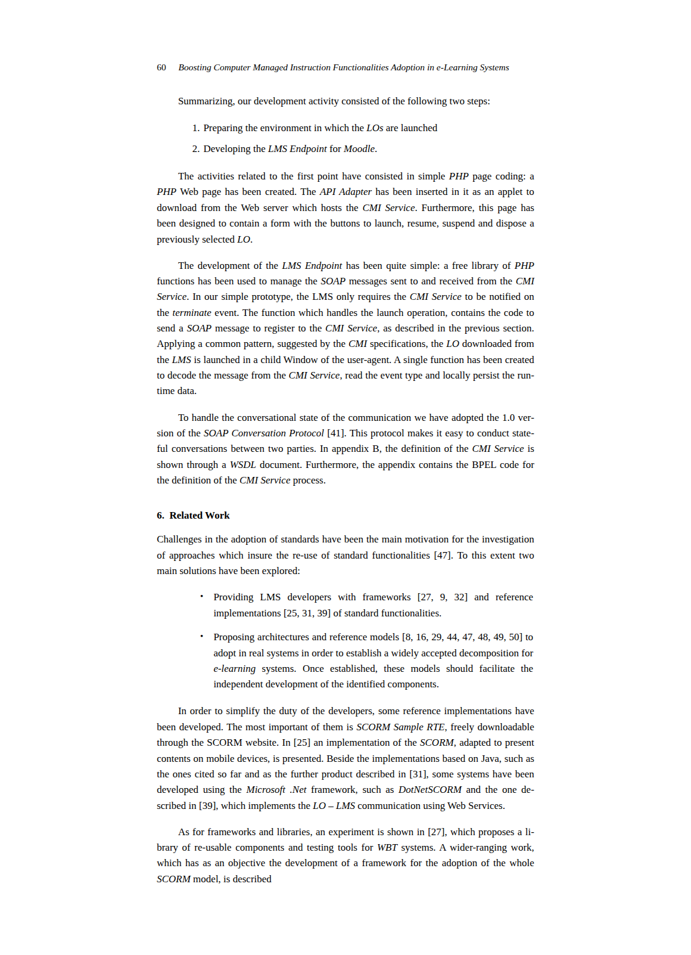60 Boosting Computer Managed Instruction Functionalities Adoption in e-Learning Systems
Summarizing, our development activity consisted of the following two steps:
1. Preparing the environment in which the LOs are launched
2. Developing the LMS Endpoint for Moodle.
The activities related to the first point have consisted in simple PHP page coding: a PHP Web page has been created. The API Adapter has been inserted in it as an applet to download from the Web server which hosts the CMI Service. Furthermore, this page has been designed to contain a form with the buttons to launch, resume, suspend and dispose a previously selected LO.
The development of the LMS Endpoint has been quite simple: a free library of PHP functions has been used to manage the SOAP messages sent to and received from the CMI Service. In our simple prototype, the LMS only requires the CMI Service to be notified on the terminate event. The function which handles the launch operation, contains the code to send a SOAP message to register to the CMI Service, as described in the previous section. Applying a common pattern, suggested by the CMI specifications, the LO downloaded from the LMS is launched in a child Window of the user-agent. A single function has been created to decode the message from the CMI Service, read the event type and locally persist the run-time data.
To handle the conversational state of the communication we have adopted the 1.0 version of the SOAP Conversation Protocol [41]. This protocol makes it easy to conduct stateful conversations between two parties. In appendix B, the definition of the CMI Service is shown through a WSDL document. Furthermore, the appendix contains the BPEL code for the definition of the CMI Service process.
6. Related Work
Challenges in the adoption of standards have been the main motivation for the investigation of approaches which insure the re-use of standard functionalities [47]. To this extent two main solutions have been explored:
•Providing LMS developers with frameworks [27, 9, 32] and reference implementations [25, 31, 39] of standard functionalities.
•Proposing architectures and reference models [8, 16, 29, 44, 47, 48, 49, 50] to adopt in real systems in order to establish a widely accepted decomposition for e-learning systems. Once established, these models should facilitate the independent development of the identified components.
In order to simplify the duty of the developers, some reference implementations have been developed. The most important of them is SCORM Sample RTE, freely downloadable through the SCORM website. In [25] an implementation of the SCORM, adapted to present contents on mobile devices, is presented. Beside the implementations based on Java, such as the ones cited so far and as the further product described in [31], some systems have been developed using the Microsoft .Net framework, such as DotNetSCORM and the one described in [39], which implements the LO – LMS communication using Web Services.
As for frameworks and libraries, an experiment is shown in [27], which proposes a library of re-usable components and testing tools for WBT systems. A wider-ranging work, which has as an objective the development of a framework for the adoption of the whole SCORM model, is described